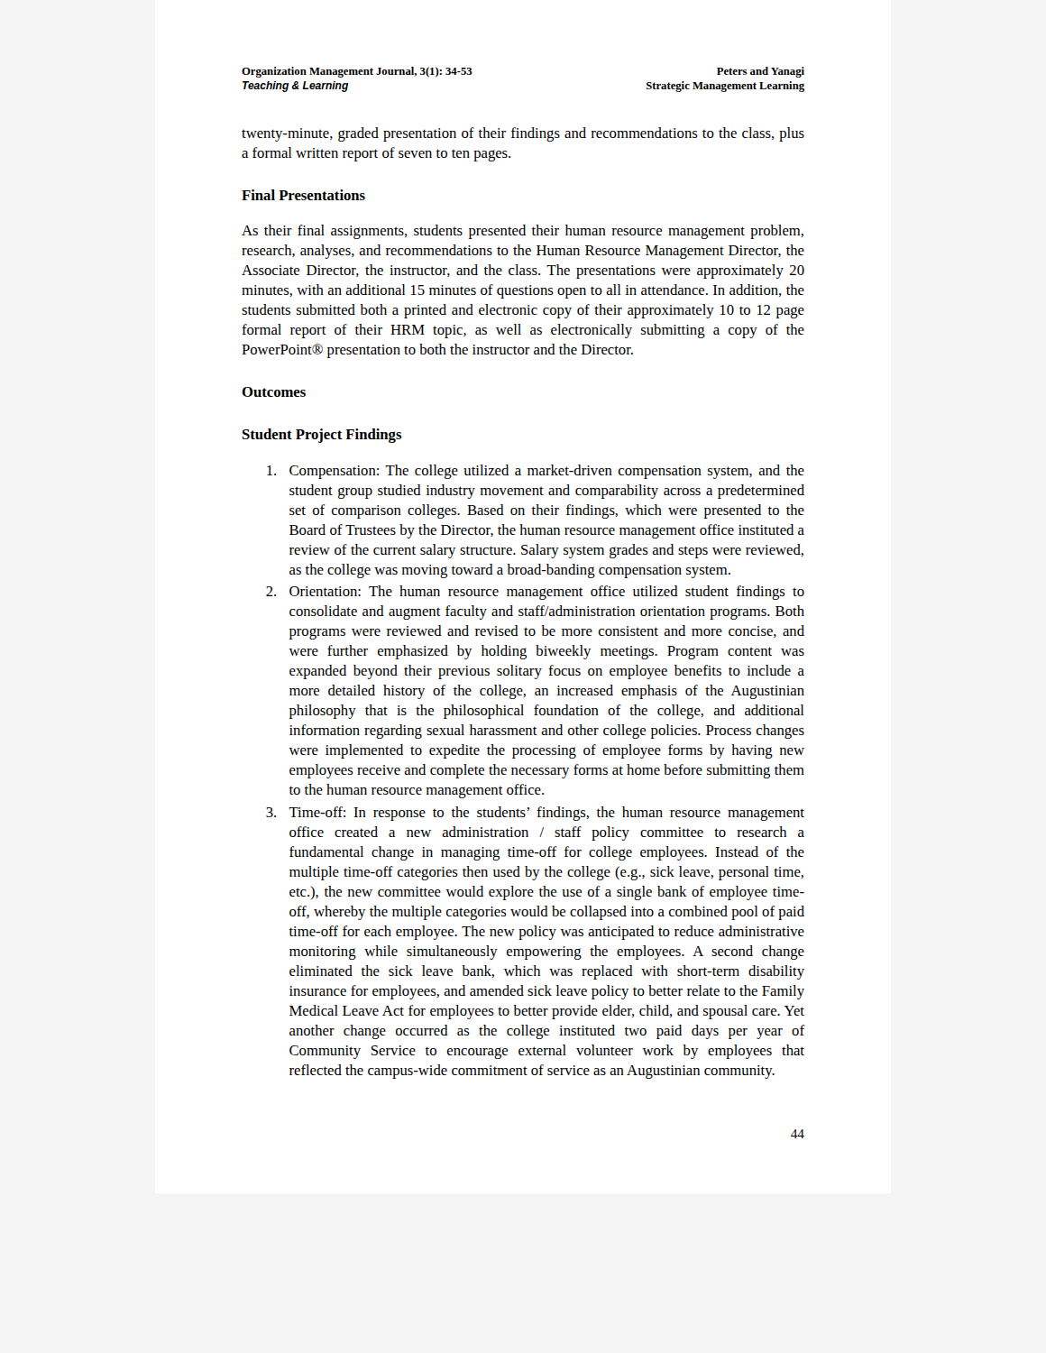Organization Management Journal, 3(1): 34-53
Teaching & Learning
Peters and Yanagi
Strategic Management Learning
twenty-minute, graded presentation of their findings and recommendations to the class, plus a formal written report of seven to ten pages.
Final Presentations
As their final assignments, students presented their human resource management problem, research, analyses, and recommendations to the Human Resource Management Director, the Associate Director, the instructor, and the class. The presentations were approximately 20 minutes, with an additional 15 minutes of questions open to all in attendance. In addition, the students submitted both a printed and electronic copy of their approximately 10 to 12 page formal report of their HRM topic, as well as electronically submitting a copy of the PowerPoint® presentation to both the instructor and the Director.
Outcomes
Student Project Findings
Compensation: The college utilized a market-driven compensation system, and the student group studied industry movement and comparability across a predetermined set of comparison colleges. Based on their findings, which were presented to the Board of Trustees by the Director, the human resource management office instituted a review of the current salary structure. Salary system grades and steps were reviewed, as the college was moving toward a broad-banding compensation system.
Orientation: The human resource management office utilized student findings to consolidate and augment faculty and staff/administration orientation programs. Both programs were reviewed and revised to be more consistent and more concise, and were further emphasized by holding biweekly meetings. Program content was expanded beyond their previous solitary focus on employee benefits to include a more detailed history of the college, an increased emphasis of the Augustinian philosophy that is the philosophical foundation of the college, and additional information regarding sexual harassment and other college policies. Process changes were implemented to expedite the processing of employee forms by having new employees receive and complete the necessary forms at home before submitting them to the human resource management office.
Time-off: In response to the students’ findings, the human resource management office created a new administration / staff policy committee to research a fundamental change in managing time-off for college employees. Instead of the multiple time-off categories then used by the college (e.g., sick leave, personal time, etc.), the new committee would explore the use of a single bank of employee time-off, whereby the multiple categories would be collapsed into a combined pool of paid time-off for each employee. The new policy was anticipated to reduce administrative monitoring while simultaneously empowering the employees. A second change eliminated the sick leave bank, which was replaced with short-term disability insurance for employees, and amended sick leave policy to better relate to the Family Medical Leave Act for employees to better provide elder, child, and spousal care. Yet another change occurred as the college instituted two paid days per year of Community Service to encourage external volunteer work by employees that reflected the campus-wide commitment of service as an Augustinian community.
44